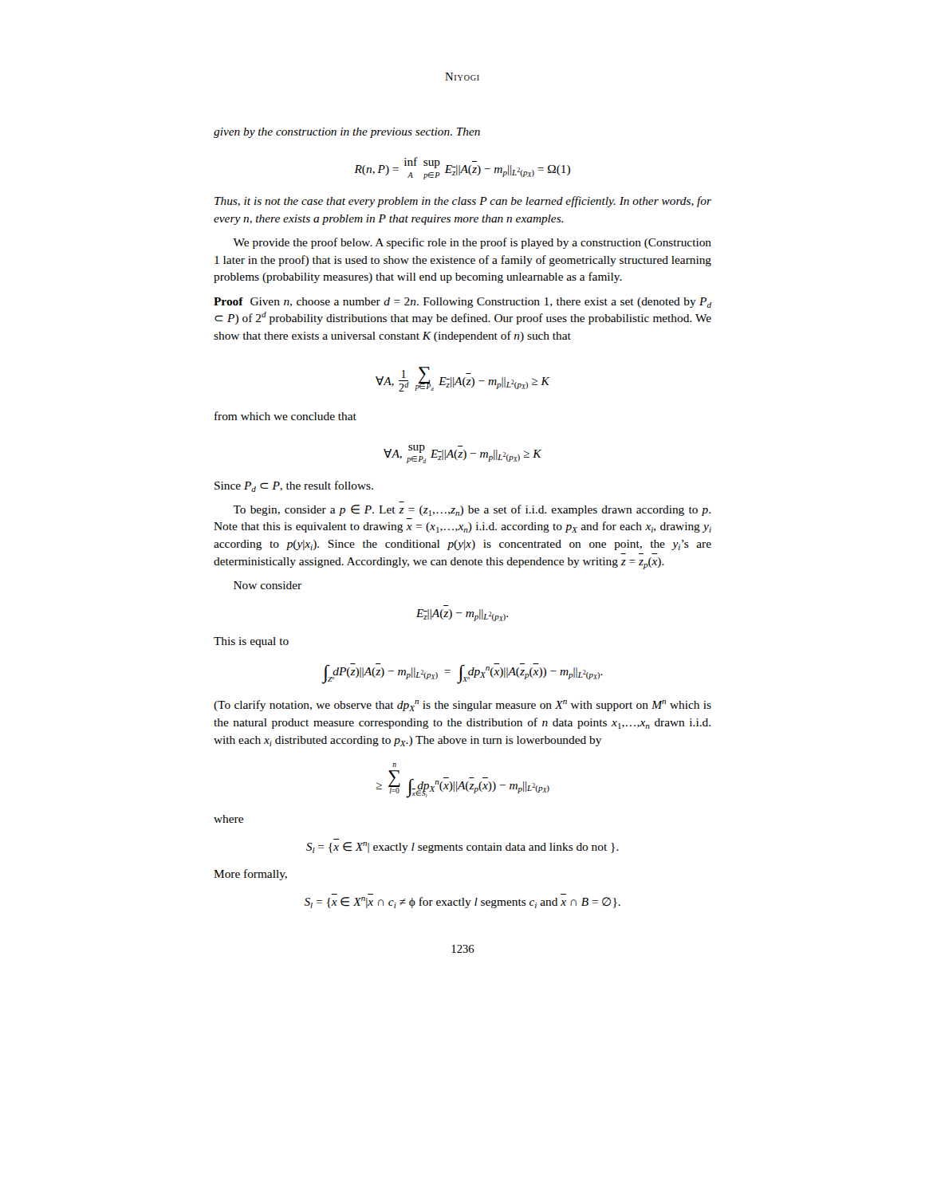Niyogi
given by the construction in the previous section. Then
R(n, P) = inf A sup p∈P Ez||A(z) − mp||L2(pX) = Ω(1)
Thus, it is not the case that every problem in the class P can be learned efficiently. In other words, for every n, there exists a problem in P that requires more than n examples.
We provide the proof below. A specific role in the proof is played by a construction (Construction 1 later in the proof) that is used to show the existence of a family of geometrically structured learning problems (probability measures) that will end up becoming unlearnable as a family.
Proof Given n, choose a number d = 2n. Following Construction 1, there exist a set (denoted by Pd ⊂ P) of 2d probability distributions that may be defined. Our proof uses the probabilistic method. We show that there exists a universal constant K (independent of n) such that
∀A, 12d ∑p∈Pd Ez||A(z) − mp||L2(pX) ≥ K
from which we conclude that
∀A, sup p∈Pd Ez||A(z) − mp||L2(pX) ≥ K
Since Pd ⊂ P, the result follows.
To begin, consider a p ∈ P. Let z = (z1,…,zn) be a set of i.i.d. examples drawn according to p. Note that this is equivalent to drawing x = (x1,…,xn) i.i.d. according to pX and for each xi, drawing yi according to p(y|xi). Since the conditional p(y|x) is concentrated on one point, the yi’s are deterministically assigned. Accordingly, we can denote this dependence by writing z = zp(x).
Now consider
Ez||A(z) − mp||L2(pX).
This is equal to
∫Zn dP(z)||A(z) − mp||L2(pX) = ∫Xn dpXn(x)||A(zp(x)) − mp||L2(pX).
(To clarify notation, we observe that dpXn is the singular measure on Xn with support on Mn which is the natural product measure corresponding to the distribution of n data points x1,…,xn drawn i.i.d. with each xi distributed according to pX.) The above in turn is lowerbounded by
≥ n∑l=0 ∫x∈Sl dpXn(x)||A(zp(x)) − mp||L2(pX)
where
Sl = {x ∈ Xn| exactly l segments contain data and links do not }.
More formally,
Sl = {x ∈ Xn|x ∩ ci ≠ ϕ for exactly l segments ci and x ∩ B = ∅}.
1236